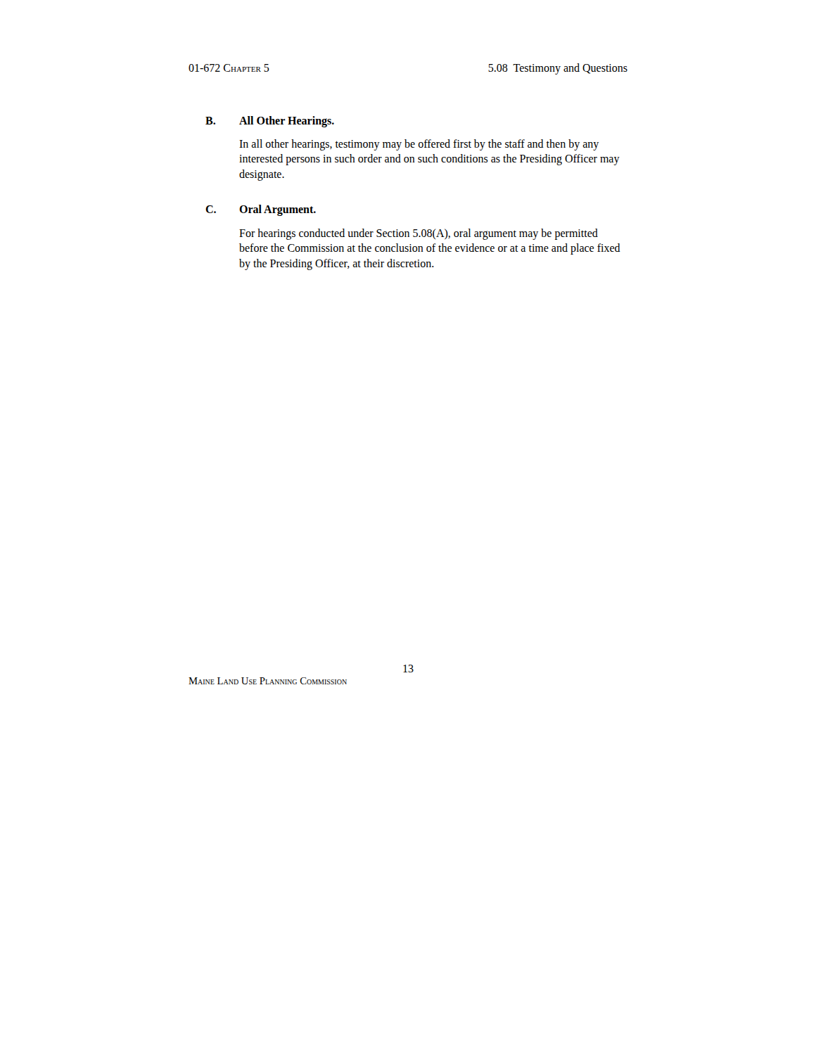01-672 Chapter 5
5.08 Testimony and Questions
B. All Other Hearings.
In all other hearings, testimony may be offered first by the staff and then by any interested persons in such order and on such conditions as the Presiding Officer may designate.
C. Oral Argument.
For hearings conducted under Section 5.08(A), oral argument may be permitted before the Commission at the conclusion of the evidence or at a time and place fixed by the Presiding Officer, at their discretion.
Maine Land Use Planning Commission
13